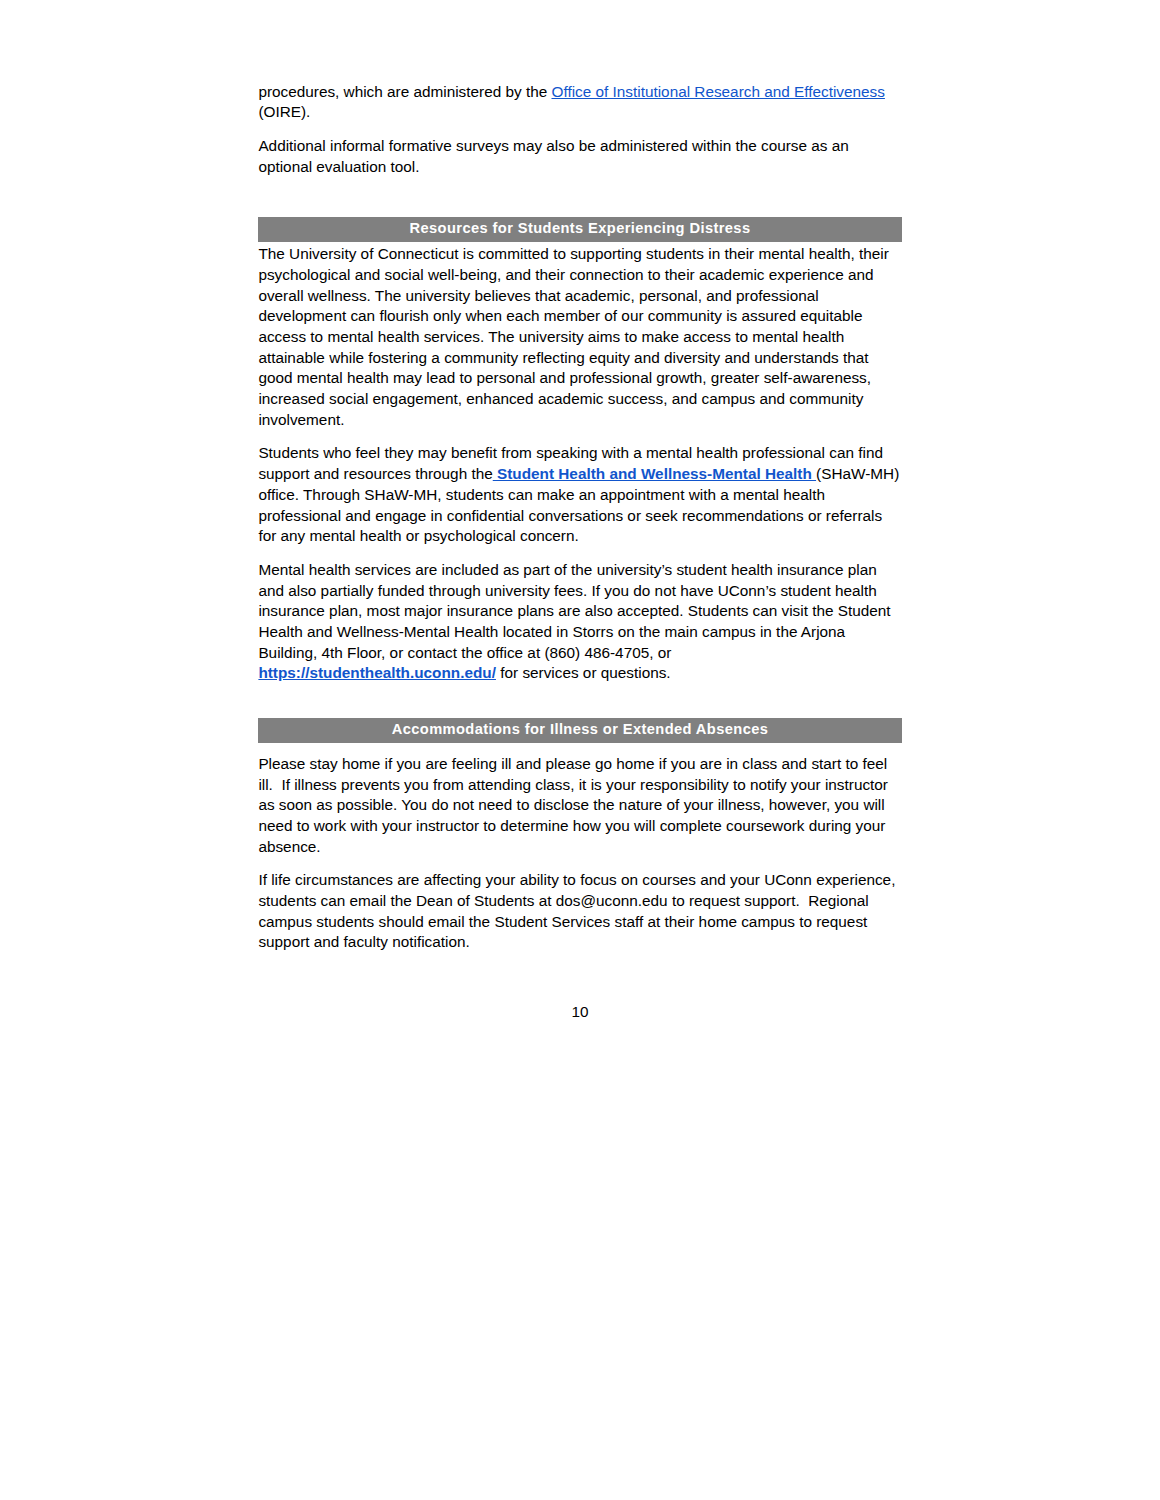procedures, which are administered by the Office of Institutional Research and Effectiveness (OIRE).
Additional informal formative surveys may also be administered within the course as an optional evaluation tool.
Resources for Students Experiencing Distress
The University of Connecticut is committed to supporting students in their mental health, their psychological and social well-being, and their connection to their academic experience and overall wellness. The university believes that academic, personal, and professional development can flourish only when each member of our community is assured equitable access to mental health services. The university aims to make access to mental health attainable while fostering a community reflecting equity and diversity and understands that good mental health may lead to personal and professional growth, greater self-awareness, increased social engagement, enhanced academic success, and campus and community involvement.
Students who feel they may benefit from speaking with a mental health professional can find support and resources through the Student Health and Wellness-Mental Health (SHaW-MH) office. Through SHaW-MH, students can make an appointment with a mental health professional and engage in confidential conversations or seek recommendations or referrals for any mental health or psychological concern.
Mental health services are included as part of the university’s student health insurance plan and also partially funded through university fees. If you do not have UConn’s student health insurance plan, most major insurance plans are also accepted. Students can visit the Student Health and Wellness-Mental Health located in Storrs on the main campus in the Arjona Building, 4th Floor, or contact the office at (860) 486-4705, or https://studenthealth.uconn.edu/ for services or questions.
Accommodations for Illness or Extended Absences
Please stay home if you are feeling ill and please go home if you are in class and start to feel ill. If illness prevents you from attending class, it is your responsibility to notify your instructor as soon as possible. You do not need to disclose the nature of your illness, however, you will need to work with your instructor to determine how you will complete coursework during your absence.
If life circumstances are affecting your ability to focus on courses and your UConn experience, students can email the Dean of Students at dos@uconn.edu to request support. Regional campus students should email the Student Services staff at their home campus to request support and faculty notification.
10